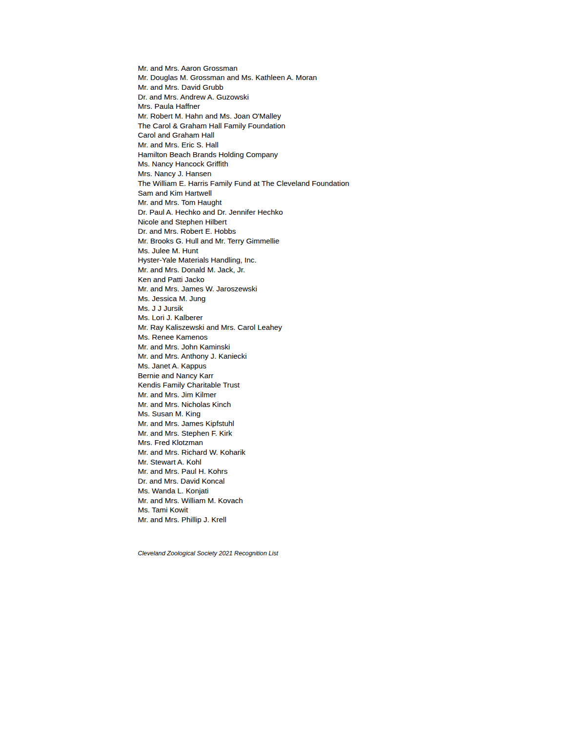Mr. and Mrs. Aaron Grossman
Mr. Douglas M. Grossman and Ms. Kathleen A. Moran
Mr. and Mrs. David Grubb
Dr. and Mrs. Andrew A. Guzowski
Mrs. Paula Haffner
Mr. Robert M. Hahn and Ms. Joan O'Malley
The Carol & Graham Hall Family Foundation
Carol and Graham Hall
Mr. and Mrs. Eric S. Hall
Hamilton Beach Brands Holding Company
Ms. Nancy Hancock Griffith
Mrs. Nancy J. Hansen
The William E. Harris Family Fund at The Cleveland Foundation
Sam and Kim Hartwell
Mr. and Mrs. Tom Haught
Dr. Paul A. Hechko and Dr. Jennifer Hechko
Nicole and Stephen Hilbert
Dr. and Mrs. Robert E. Hobbs
Mr. Brooks G. Hull and Mr. Terry Gimmellie
Ms. Julee M. Hunt
Hyster-Yale Materials Handling, Inc.
Mr. and Mrs. Donald M. Jack, Jr.
Ken and Patti Jacko
Mr. and Mrs. James W. Jaroszewski
Ms. Jessica M. Jung
Ms. J J Jursik
Ms. Lori J. Kalberer
Mr. Ray Kaliszewski and Mrs. Carol Leahey
Ms. Renee Kamenos
Mr. and Mrs. John Kaminski
Mr. and Mrs. Anthony J. Kaniecki
Ms. Janet A. Kappus
Bernie and Nancy Karr
Kendis Family Charitable Trust
Mr. and Mrs. Jim Kilmer
Mr. and Mrs. Nicholas Kinch
Ms. Susan M. King
Mr. and Mrs. James Kipfstuhl
Mr. and Mrs. Stephen F. Kirk
Mrs. Fred Klotzman
Mr. and Mrs. Richard W. Koharik
Mr. Stewart A. Kohl
Mr. and Mrs. Paul H. Kohrs
Dr. and Mrs. David Koncal
Ms. Wanda L. Konjati
Mr. and Mrs. William M. Kovach
Ms. Tami Kowit
Mr. and Mrs. Phillip J. Krell
Cleveland Zoological Society 2021 Recognition List